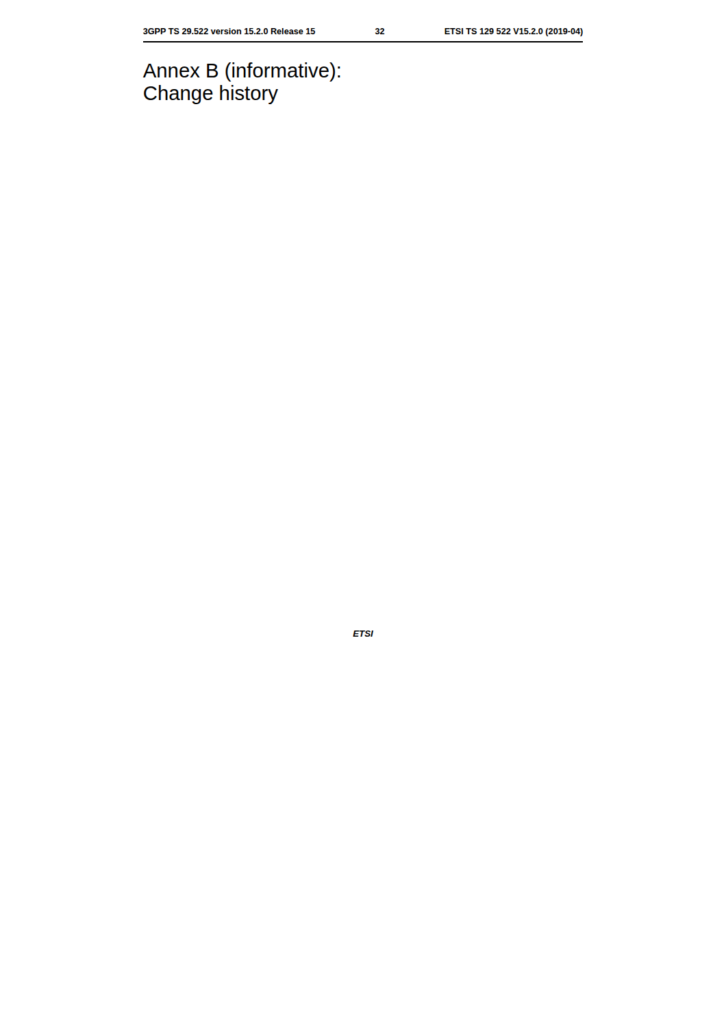3GPP TS 29.522 version 15.2.0 Release 15
32
ETSI TS 129 522 V15.2.0 (2019-04)
Annex B (informative):Change history
ETSI